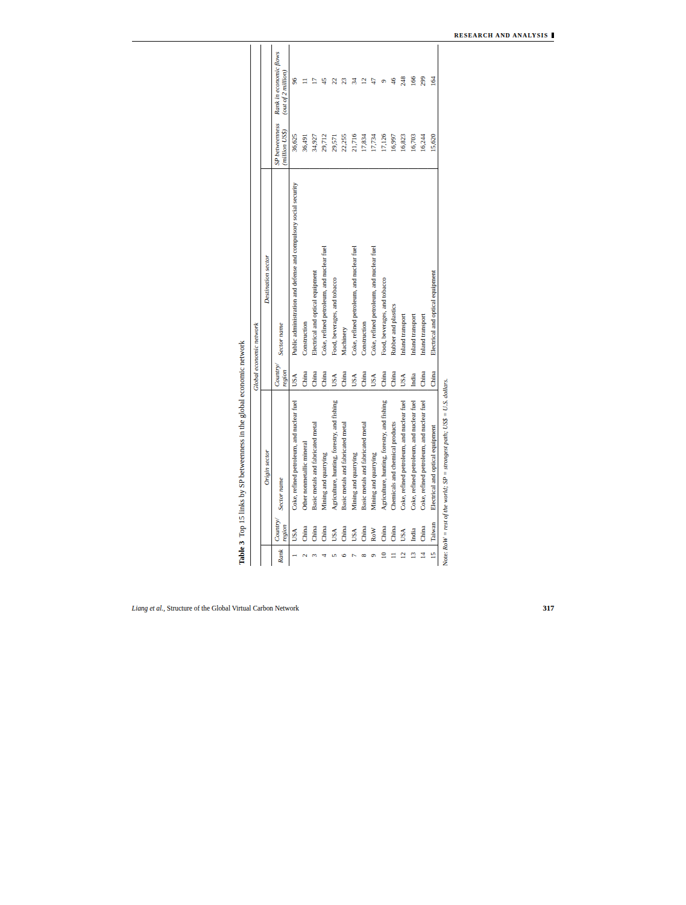Research and Analysis
Table 3 Top 15 links by SP betweenness in the global economic network
| | Global economic network | | |
| --- | --- | --- | --- |
| | Origin sector | Destination sector | | |
| Rank | Country/ region | Sector name | Country/ region | Sector name | SP betweenness (million US$) | Rank in economic flows (out of 2 million) |
| 1 | USA | Coke, refined petroleum, and nuclear fuel | USA | Public administration and defense and compulsory social security | 36,625 | 96 |
| 2 | China | Other nonmetallic mineral | China | Construction | 36,491 | 11 |
| 3 | China | Basic metals and fabricated metal | China | Electrical and optical equipment | 34,927 | 17 |
| 4 | China | Mining and quarrying | China | Coke, refined petroleum, and nuclear fuel | 29,712 | 45 |
| 5 | USA | Agriculture, hunting, forestry, and fishing | USA | Food, beverages, and tobacco | 29,571 | 22 |
| 6 | China | Basic metals and fabricated metal | China | Machinery | 22,255 | 23 |
| 7 | USA | Mining and quarrying | USA | Coke, refined petroleum, and nuclear fuel | 21,716 | 34 |
| 8 | China | Basic metals and fabricated metal | China | Construction | 17,834 | 12 |
| 9 | RoW | Mining and quarrying | USA | Coke, refined petroleum, and nuclear fuel | 17,734 | 47 |
| 10 | China | Agriculture, hunting, forestry, and fishing | China | Food, beverages, and tobacco | 17,126 | 9 |
| 11 | China | Chemicals and chemical products | China | Rubber and plastics | 16,997 | 46 |
| 12 | USA | Coke, refined petroleum, and nuclear fuel | USA | Inland transport | 16,823 | 248 |
| 13 | India | Coke, refined petroleum, and nuclear fuel | India | Inland transport | 16,703 | 166 |
| 14 | China | Coke, refined petroleum, and nuclear fuel | China | Inland transport | 16,244 | 299 |
| 15 | Taiwan | Electrical and optical equipment | China | Electrical and optical equipment | 15,620 | 164 |
Note: RoW = rest of the world; SP = strongest path; US$ = U.S. dollars.
Liang et al., Structure of the Global Virtual Carbon Network
317